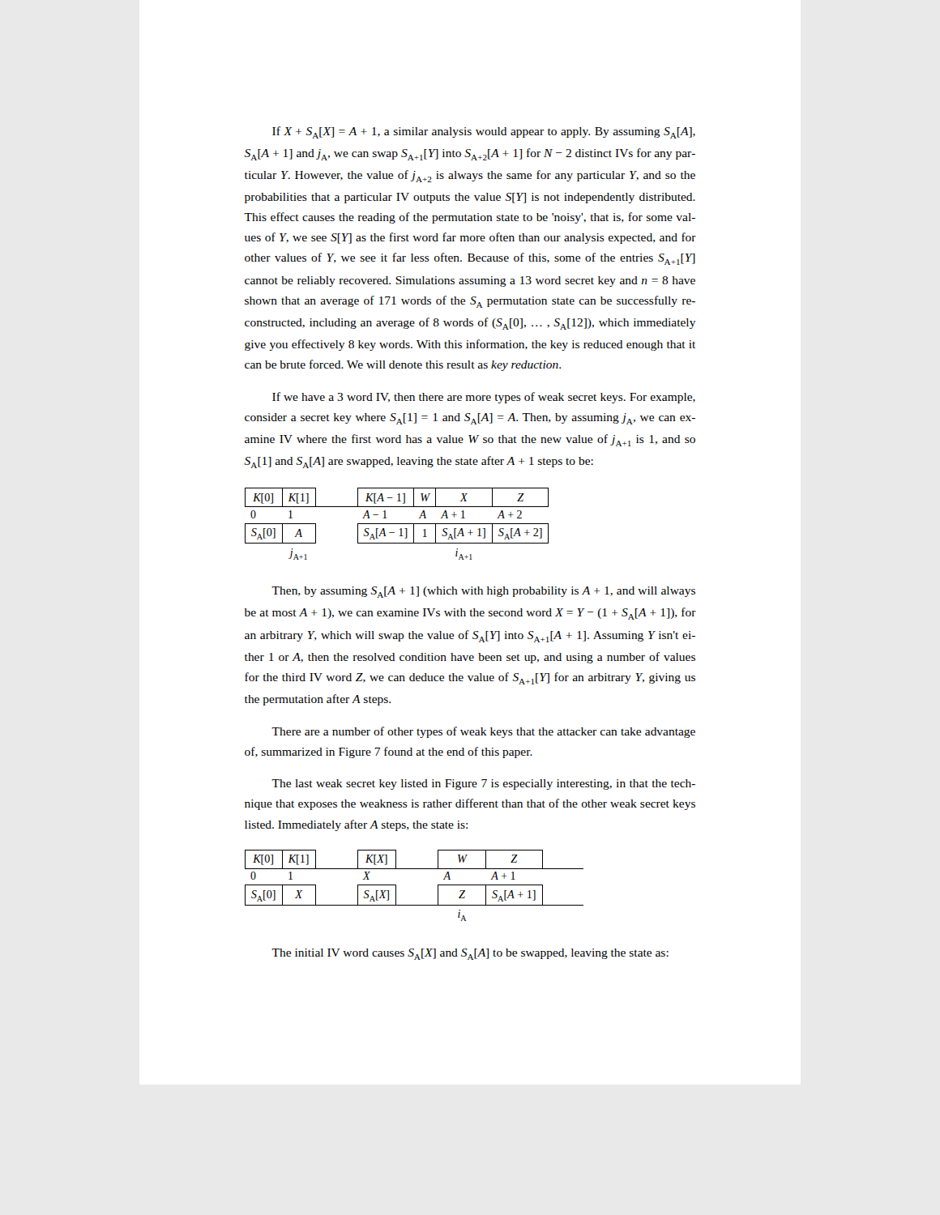If X + SA[X] = A + 1, a similar analysis would appear to apply. By assuming SA[A], SA[A + 1] and jA, we can swap SA+1[Y] into SA+2[A + 1] for N − 2 distinct IVs for any particular Y. However, the value of jA+2 is always the same for any particular Y, and so the probabilities that a particular IV outputs the value S[Y] is not independently distributed. This effect causes the reading of the permutation state to be 'noisy', that is, for some values of Y, we see S[Y] as the first word far more often than our analysis expected, and for other values of Y, we see it far less often. Because of this, some of the entries SA+1[Y] cannot be reliably recovered. Simulations assuming a 13 word secret key and n = 8 have shown that an average of 171 words of the SA permutation state can be successfully reconstructed, including an average of 8 words of (SA[0], … , SA[12]), which immediately give you effectively 8 key words. With this information, the key is reduced enough that it can be brute forced. We will denote this result as key reduction.
If we have a 3 word IV, then there are more types of weak secret keys. For example, consider a secret key where SA[1] = 1 and SA[A] = A. Then, by assuming jA, we can examine IV where the first word has a value W so that the new value of jA+1 is 1, and so SA[1] and SA[A] are swapped, leaving the state after A + 1 steps to be:
| K [0] | K [1] | | K [ A − 1] | W | X | Z |
| 0 | 1 | | A − 1 | A | A + 1 | A + 2 |
| S A [0] | A | | S A [ A − 1] | 1 | S A [ A + 1] | S A [ A + 2] |
| | j A+1 | | | | i A+1 | |
Then, by assuming SA[A + 1] (which with high probability is A + 1, and will always be at most A + 1), we can examine IVs with the second word X = Y − (1 + SA[A + 1]), for an arbitrary Y, which will swap the value of SA[Y] into SA+1[A + 1]. Assuming Y isn't either 1 or A, then the resolved condition have been set up, and using a number of values for the third IV word Z, we can deduce the value of SA+1[Y] for an arbitrary Y, giving us the permutation after A steps.
There are a number of other types of weak keys that the attacker can take advantage of, summarized in Figure 7 found at the end of this paper.
The last weak secret key listed in Figure 7 is especially interesting, in that the technique that exposes the weakness is rather different than that of the other weak secret keys listed. Immediately after A steps, the state is:
| K [0] | K [1] | | K [ X ] | | W | Z | |
| 0 | 1 | | X | | A | A + 1 | |
| S A [0] | X | | S A [ X ] | | Z | S A [ A + 1] | |
| | | | | | i A | | |
The initial IV word causes SA[X] and SA[A] to be swapped, leaving the state as: